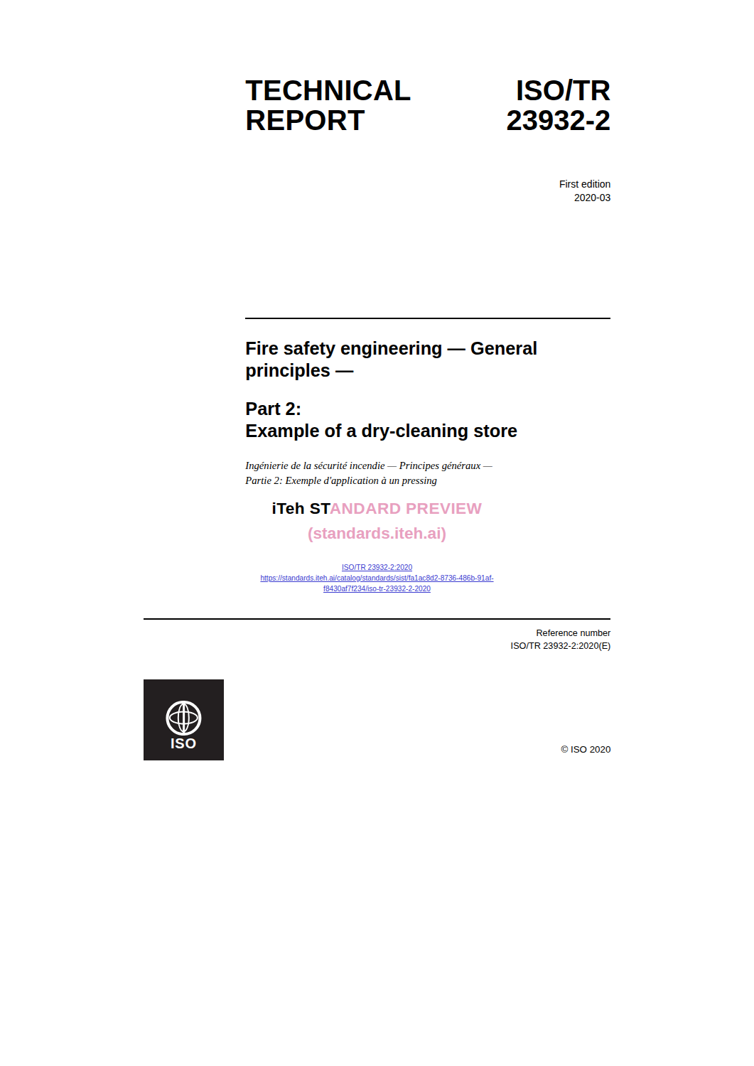TECHNICAL
REPORT
ISO/TR
23932-2
First edition
2020-03
Fire safety engineering — General principles —
Part 2:
Example of a dry-cleaning store
Ingénierie de la sécurité incendie — Principes généraux —
Partie 2: Exemple d'application à un pressing
iTeh STANDARD PREVIEW
(standards.iteh.ai)
ISO/TR 23932-2:2020
https://standards.iteh.ai/catalog/standards/sist/fa1ac8d2-8736-486b-91af-
f8430af7f234/iso-tr-23932-2-2020
Reference number
ISO/TR 23932-2:2020(E)
ISO
© ISO 2020